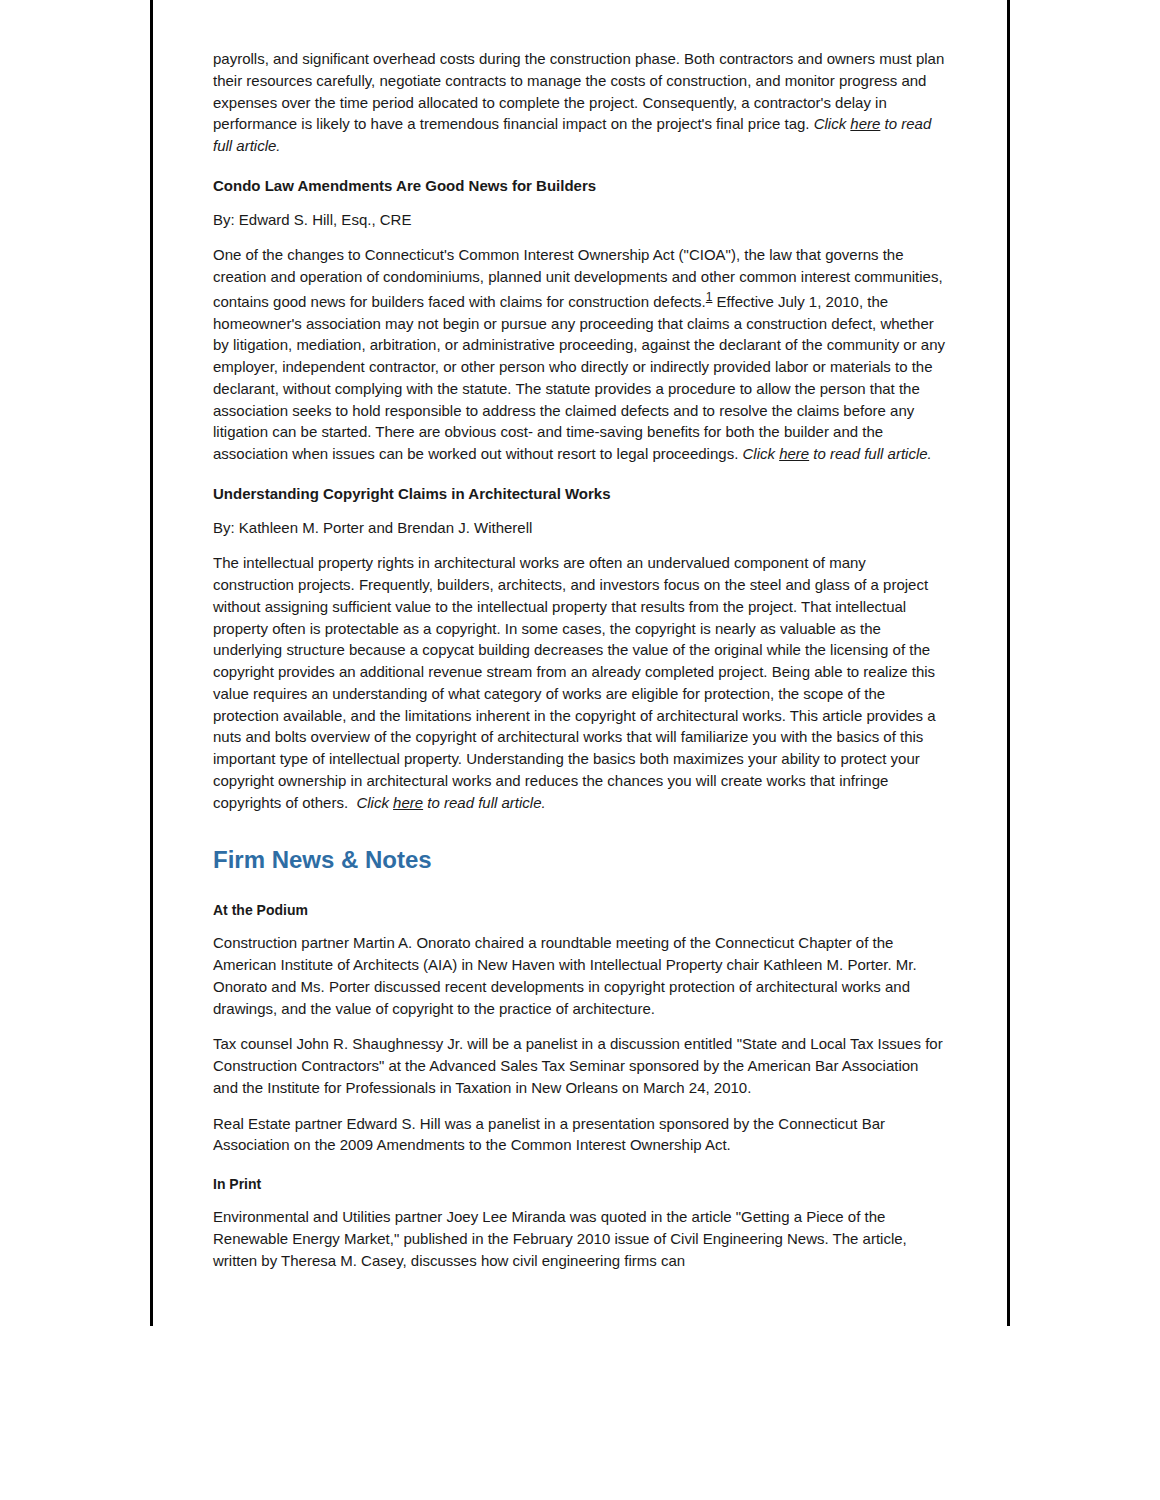payrolls, and significant overhead costs during the construction phase. Both contractors and owners must plan their resources carefully, negotiate contracts to manage the costs of construction, and monitor progress and expenses over the time period allocated to complete the project. Consequently, a contractor's delay in performance is likely to have a tremendous financial impact on the project's final price tag. Click here to read full article.
Condo Law Amendments Are Good News for Builders
By: Edward S. Hill, Esq., CRE
One of the changes to Connecticut's Common Interest Ownership Act ("CIOA"), the law that governs the creation and operation of condominiums, planned unit developments and other common interest communities, contains good news for builders faced with claims for construction defects.1 Effective July 1, 2010, the homeowner's association may not begin or pursue any proceeding that claims a construction defect, whether by litigation, mediation, arbitration, or administrative proceeding, against the declarant of the community or any employer, independent contractor, or other person who directly or indirectly provided labor or materials to the declarant, without complying with the statute. The statute provides a procedure to allow the person that the association seeks to hold responsible to address the claimed defects and to resolve the claims before any litigation can be started. There are obvious cost- and time-saving benefits for both the builder and the association when issues can be worked out without resort to legal proceedings. Click here to read full article.
Understanding Copyright Claims in Architectural Works
By: Kathleen M. Porter and Brendan J. Witherell
The intellectual property rights in architectural works are often an undervalued component of many construction projects. Frequently, builders, architects, and investors focus on the steel and glass of a project without assigning sufficient value to the intellectual property that results from the project. That intellectual property often is protectable as a copyright. In some cases, the copyright is nearly as valuable as the underlying structure because a copycat building decreases the value of the original while the licensing of the copyright provides an additional revenue stream from an already completed project. Being able to realize this value requires an understanding of what category of works are eligible for protection, the scope of the protection available, and the limitations inherent in the copyright of architectural works. This article provides a nuts and bolts overview of the copyright of architectural works that will familiarize you with the basics of this important type of intellectual property. Understanding the basics both maximizes your ability to protect your copyright ownership in architectural works and reduces the chances you will create works that infringe copyrights of others. Click here to read full article.
Firm News & Notes
At the Podium
Construction partner Martin A. Onorato chaired a roundtable meeting of the Connecticut Chapter of the American Institute of Architects (AIA) in New Haven with Intellectual Property chair Kathleen M. Porter. Mr. Onorato and Ms. Porter discussed recent developments in copyright protection of architectural works and drawings, and the value of copyright to the practice of architecture.
Tax counsel John R. Shaughnessy Jr. will be a panelist in a discussion entitled "State and Local Tax Issues for Construction Contractors" at the Advanced Sales Tax Seminar sponsored by the American Bar Association and the Institute for Professionals in Taxation in New Orleans on March 24, 2010.
Real Estate partner Edward S. Hill was a panelist in a presentation sponsored by the Connecticut Bar Association on the 2009 Amendments to the Common Interest Ownership Act.
In Print
Environmental and Utilities partner Joey Lee Miranda was quoted in the article "Getting a Piece of the Renewable Energy Market," published in the February 2010 issue of Civil Engineering News. The article, written by Theresa M. Casey, discusses how civil engineering firms can